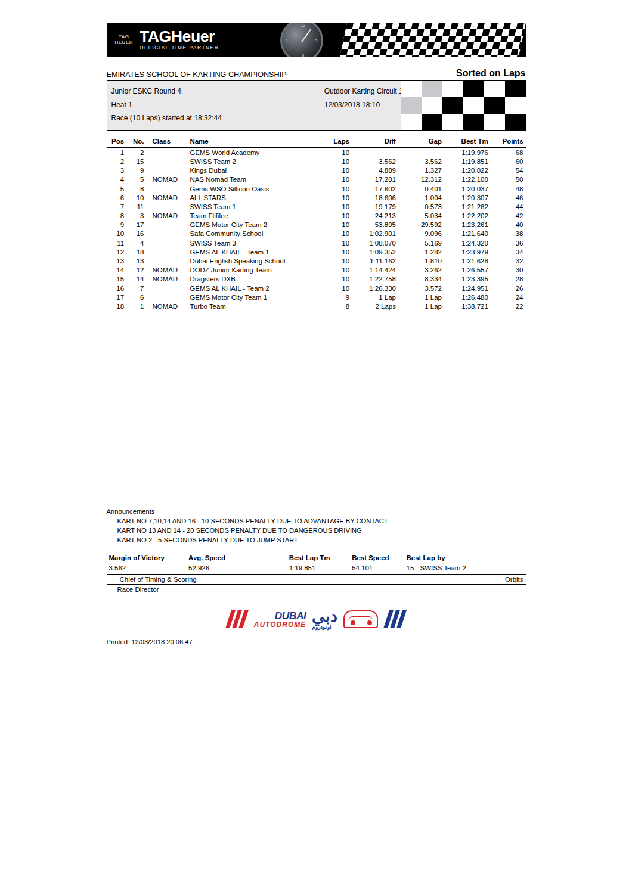TAG
HEUER
TAGHeuer
OFFICIAL TIME PARTNER
9 12 3 6
EMIRATES SCHOOL OF KARTING CHAMPIONSHIP
Sorted on Laps
Junior ESKC Round 4
Outdoor Karting Circuit 1.200 km
Heat 1
12/03/2018 18:10
Race (10 Laps) started at 18:32:44
| Pos | No. | Class | Name | Laps | Diff | Gap | Best Tm | Points |
| --- | --- | --- | --- | --- | --- | --- | --- | --- |
| 1 | 2 | | GEMS World Academy | 10 | | | 1:19.976 | 68 |
| 2 | 15 | | SWISS Team 2 | 10 | 3.562 | 3.562 | 1:19.851 | 60 |
| 3 | 9 | | Kings Dubai | 10 | 4.889 | 1.327 | 1:20.022 | 54 |
| 4 | 5 | NOMAD | NAS Nomad Team | 10 | 17.201 | 12.312 | 1:22.100 | 50 |
| 5 | 8 | | Gems WSO Sillicon Oasis | 10 | 17.602 | 0.401 | 1:20.037 | 48 |
| 6 | 10 | NOMAD | ALL STARS | 10 | 18.606 | 1.004 | 1:20.307 | 46 |
| 7 | 11 | | SWISS Team 1 | 10 | 19.179 | 0.573 | 1:21.282 | 44 |
| 8 | 3 | NOMAD | Team Flifilee | 10 | 24.213 | 5.034 | 1:22.202 | 42 |
| 9 | 17 | | GEMS Motor City Team 2 | 10 | 53.805 | 29.592 | 1:23.261 | 40 |
| 10 | 16 | | Safa Community School | 10 | 1:02.901 | 9.096 | 1:21.640 | 38 |
| 11 | 4 | | SWISS Team 3 | 10 | 1:08.070 | 5.169 | 1:24.320 | 36 |
| 12 | 18 | | GEMS AL KHAIL - Team 1 | 10 | 1:09.352 | 1.282 | 1:23.979 | 34 |
| 13 | 13 | | Dubai English Speaking School | 10 | 1:11.162 | 1.810 | 1:21.628 | 32 |
| 14 | 12 | NOMAD | DODZ Junior Karting Team | 10 | 1:14.424 | 3.262 | 1:26.557 | 30 |
| 15 | 14 | NOMAD | Dragsters DXB | 10 | 1:22.758 | 8.334 | 1:23.395 | 28 |
| 16 | 7 | | GEMS AL KHAIL - Team 2 | 10 | 1:26.330 | 3.572 | 1:24.951 | 26 |
| 17 | 6 | | GEMS Motor City Team 1 | 9 | 1 Lap | 1 Lap | 1:26.480 | 24 |
| 18 | 1 | NOMAD | Turbo Team | 8 | 2 Laps | 1 Lap | 1:38.721 | 22 |
Announcements
KART NO 7,10,14 AND 16 - 10 SECONDS PENALTY DUE TO ADVANTAGE BY CONTACT
KART NO 13 AND 14 - 20 SECONDS PENALTY DUE TO DANGEROUS DRIVING
KART NO 2 - 5 SECONDS PENALTY DUE TO JUMP START
| Margin of Victory | Avg. Speed | Best Lap Tm | Best Speed | Best Lap by |
| --- | --- | --- | --- | --- |
| 3.562 | 52.926 | 1:19.851 | 54.101 | 15 - SWISS Team 2 |
Chief of Timing & Scoring
Orbits
Race Director
DUBAI
AUTODROME
دبي اوتودروم
Printed: 12/03/2018 20:06:47